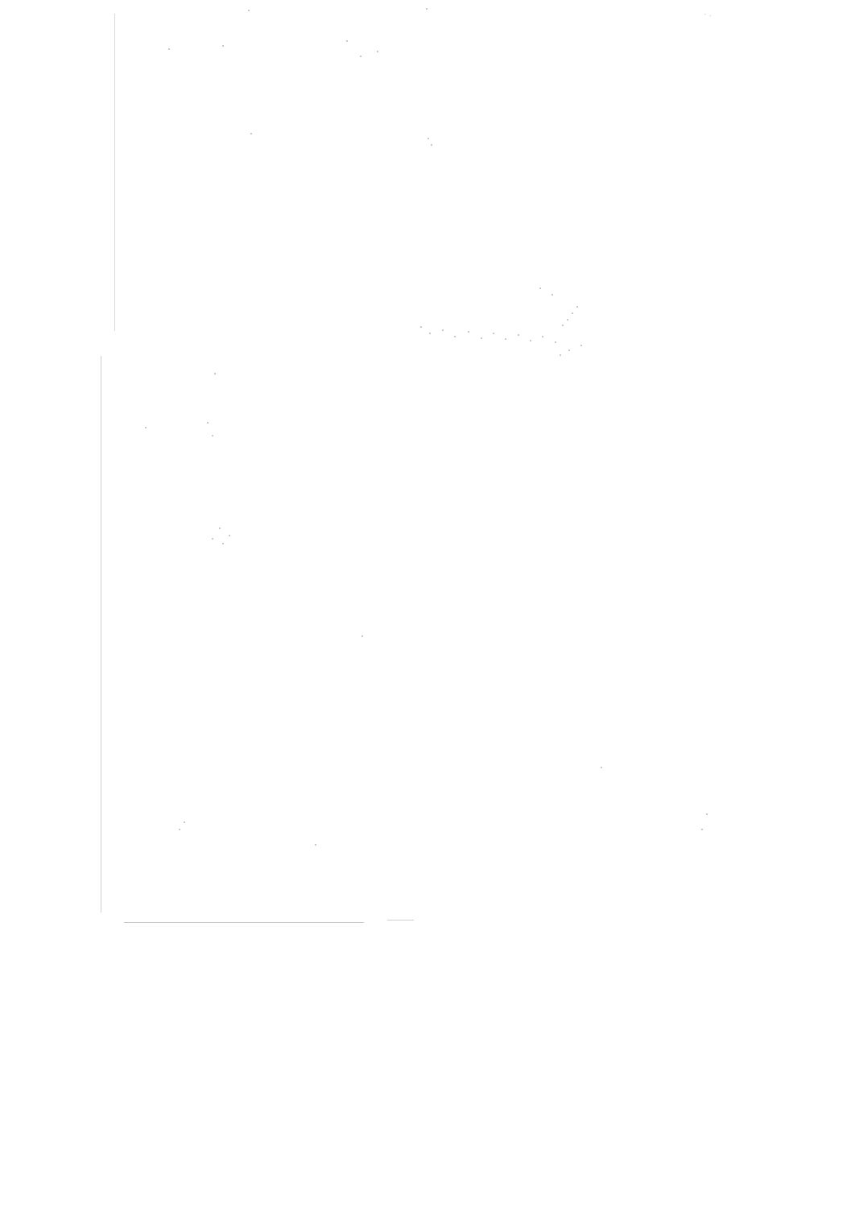. ·